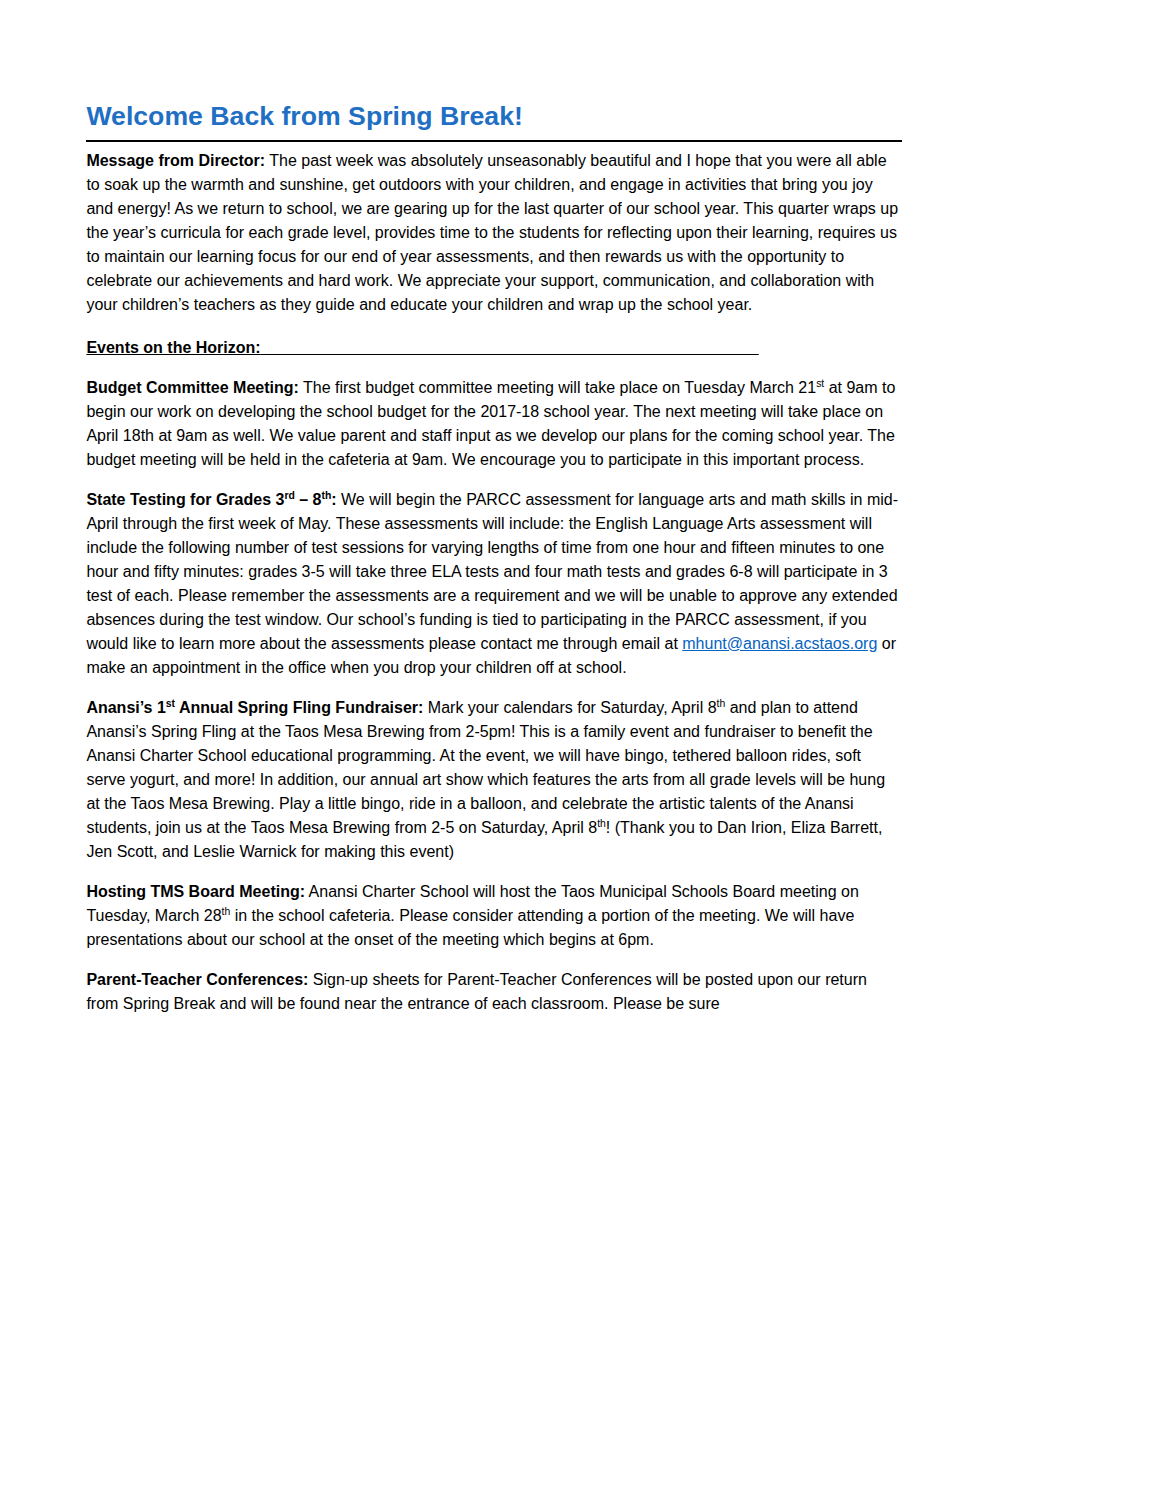Welcome Back from Spring Break!
Message from Director: The past week was absolutely unseasonably beautiful and I hope that you were all able to soak up the warmth and sunshine, get outdoors with your children, and engage in activities that bring you joy and energy! As we return to school, we are gearing up for the last quarter of our school year. This quarter wraps up the year’s curricula for each grade level, provides time to the students for reflecting upon their learning, requires us to maintain our learning focus for our end of year assessments, and then rewards us with the opportunity to celebrate our achievements and hard work. We appreciate your support, communication, and collaboration with your children’s teachers as they guide and educate your children and wrap up the school year.
Events on the Horizon:
Budget Committee Meeting: The first budget committee meeting will take place on Tuesday March 21st at 9am to begin our work on developing the school budget for the 2017-18 school year. The next meeting will take place on April 18th at 9am as well. We value parent and staff input as we develop our plans for the coming school year. The budget meeting will be held in the cafeteria at 9am. We encourage you to participate in this important process.
State Testing for Grades 3rd – 8th: We will begin the PARCC assessment for language arts and math skills in mid-April through the first week of May. These assessments will include: the English Language Arts assessment will include the following number of test sessions for varying lengths of time from one hour and fifteen minutes to one hour and fifty minutes: grades 3-5 will take three ELA tests and four math tests and grades 6-8 will participate in 3 test of each. Please remember the assessments are a requirement and we will be unable to approve any extended absences during the test window. Our school’s funding is tied to participating in the PARCC assessment, if you would like to learn more about the assessments please contact me through email at mhunt@anansi.acstaos.org or make an appointment in the office when you drop your children off at school.
Anansi’s 1st Annual Spring Fling Fundraiser: Mark your calendars for Saturday, April 8th and plan to attend Anansi’s Spring Fling at the Taos Mesa Brewing from 2-5pm! This is a family event and fundraiser to benefit the Anansi Charter School educational programming. At the event, we will have bingo, tethered balloon rides, soft serve yogurt, and more! In addition, our annual art show which features the arts from all grade levels will be hung at the Taos Mesa Brewing. Play a little bingo, ride in a balloon, and celebrate the artistic talents of the Anansi students, join us at the Taos Mesa Brewing from 2-5 on Saturday, April 8th! (Thank you to Dan Irion, Eliza Barrett, Jen Scott, and Leslie Warnick for making this event)
Hosting TMS Board Meeting: Anansi Charter School will host the Taos Municipal Schools Board meeting on Tuesday, March 28th in the school cafeteria. Please consider attending a portion of the meeting. We will have presentations about our school at the onset of the meeting which begins at 6pm.
Parent-Teacher Conferences: Sign-up sheets for Parent-Teacher Conferences will be posted upon our return from Spring Break and will be found near the entrance of each classroom. Please be sure